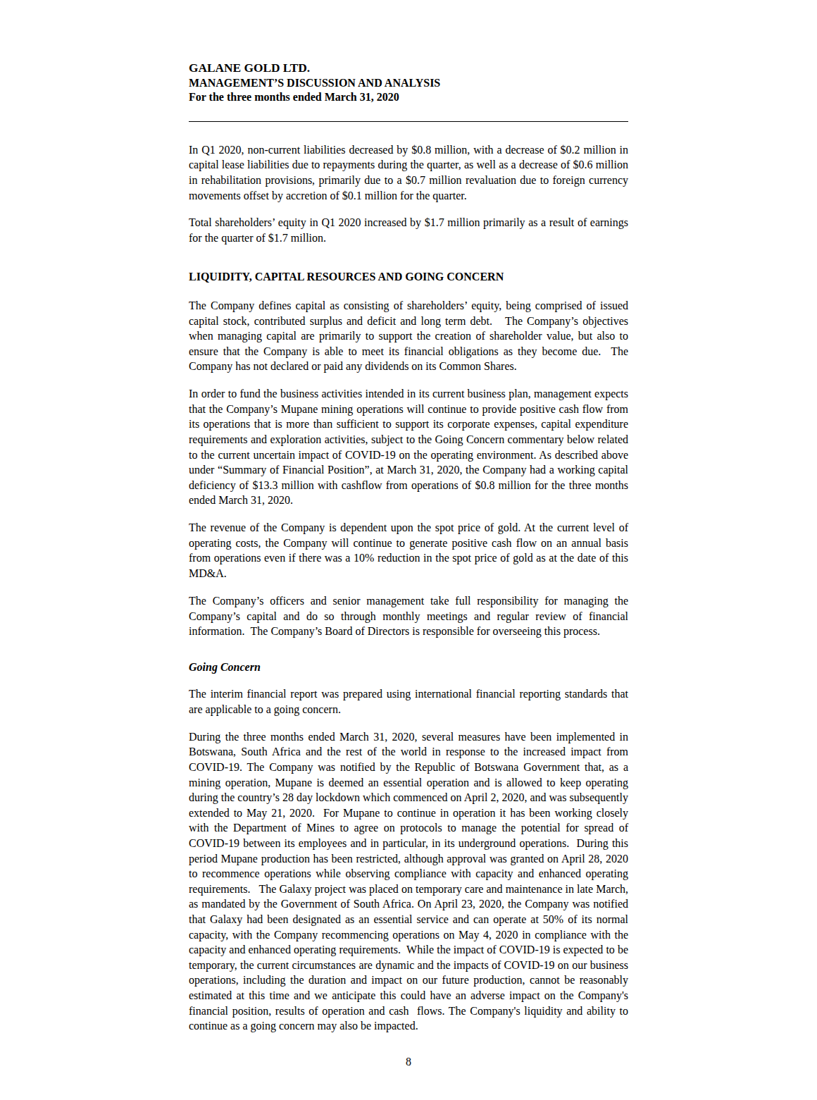GALANE GOLD LTD.
MANAGEMENT’S DISCUSSION AND ANALYSIS
For the three months ended March 31, 2020
In Q1 2020, non-current liabilities decreased by $0.8 million, with a decrease of $0.2 million in capital lease liabilities due to repayments during the quarter, as well as a decrease of $0.6 million in rehabilitation provisions, primarily due to a $0.7 million revaluation due to foreign currency movements offset by accretion of $0.1 million for the quarter.
Total shareholders’ equity in Q1 2020 increased by $1.7 million primarily as a result of earnings for the quarter of $1.7 million.
Liquidity, Capital Resources and Going Concern
The Company defines capital as consisting of shareholders’ equity, being comprised of issued capital stock, contributed surplus and deficit and long term debt. The Company’s objectives when managing capital are primarily to support the creation of shareholder value, but also to ensure that the Company is able to meet its financial obligations as they become due. The Company has not declared or paid any dividends on its Common Shares.
In order to fund the business activities intended in its current business plan, management expects that the Company’s Mupane mining operations will continue to provide positive cash flow from its operations that is more than sufficient to support its corporate expenses, capital expenditure requirements and exploration activities, subject to the Going Concern commentary below related to the current uncertain impact of COVID-19 on the operating environment. As described above under “Summary of Financial Position”, at March 31, 2020, the Company had a working capital deficiency of $13.3 million with cashflow from operations of $0.8 million for the three months ended March 31, 2020.
The revenue of the Company is dependent upon the spot price of gold. At the current level of operating costs, the Company will continue to generate positive cash flow on an annual basis from operations even if there was a 10% reduction in the spot price of gold as at the date of this MD&A.
The Company’s officers and senior management take full responsibility for managing the Company’s capital and do so through monthly meetings and regular review of financial information. The Company’s Board of Directors is responsible for overseeing this process.
Going Concern
The interim financial report was prepared using international financial reporting standards that are applicable to a going concern.
During the three months ended March 31, 2020, several measures have been implemented in Botswana, South Africa and the rest of the world in response to the increased impact from COVID-19. The Company was notified by the Republic of Botswana Government that, as a mining operation, Mupane is deemed an essential operation and is allowed to keep operating during the country’s 28 day lockdown which commenced on April 2, 2020, and was subsequently extended to May 21, 2020. For Mupane to continue in operation it has been working closely with the Department of Mines to agree on protocols to manage the potential for spread of COVID-19 between its employees and in particular, in its underground operations. During this period Mupane production has been restricted, although approval was granted on April 28, 2020 to recommence operations while observing compliance with capacity and enhanced operating requirements. The Galaxy project was placed on temporary care and maintenance in late March, as mandated by the Government of South Africa. On April 23, 2020, the Company was notified that Galaxy had been designated as an essential service and can operate at 50% of its normal capacity, with the Company recommencing operations on May 4, 2020 in compliance with the capacity and enhanced operating requirements. While the impact of COVID-19 is expected to be temporary, the current circumstances are dynamic and the impacts of COVID-19 on our business operations, including the duration and impact on our future production, cannot be reasonably estimated at this time and we anticipate this could have an adverse impact on the Company's financial position, results of operation and cash flows. The Company's liquidity and ability to continue as a going concern may also be impacted.
8